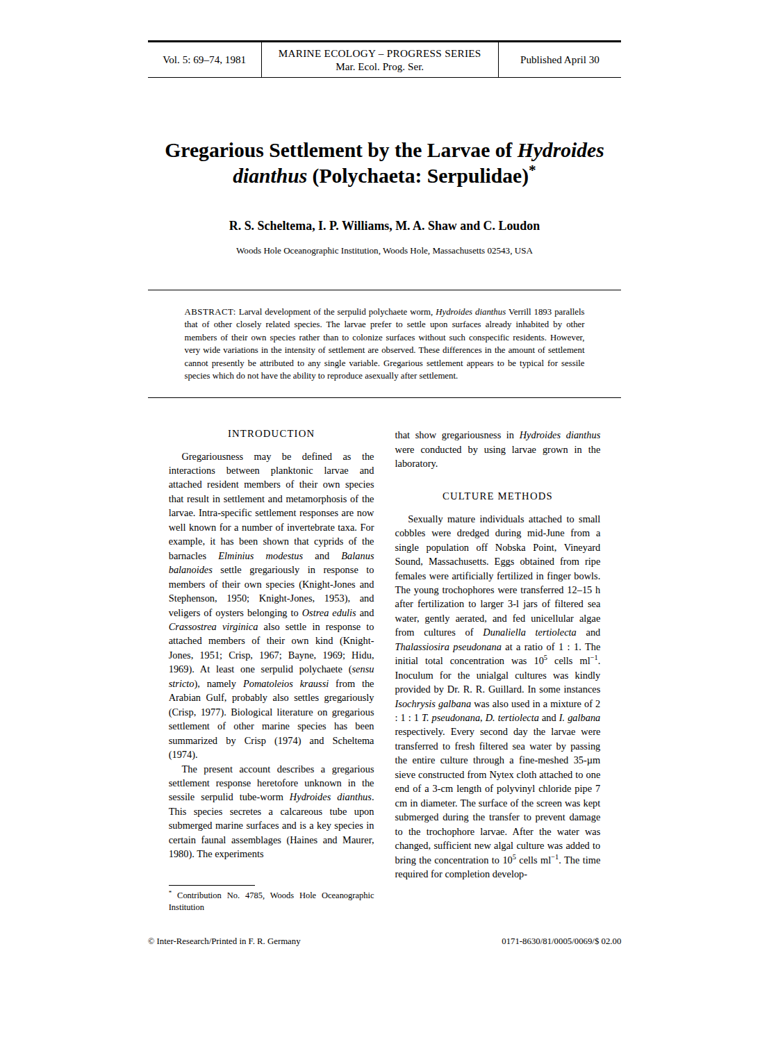Vol. 5: 69–74, 1981
MARINE ECOLOGY – PROGRESS SERIES
Mar. Ecol. Prog. Ser.
Published April 30
Gregarious Settlement by the Larvae of Hydroides
dianthus (Polychaeta: Serpulidae)*
R. S. Scheltema, I. P. Williams, M. A. Shaw and C. Loudon
Woods Hole Oceanographic Institution, Woods Hole, Massachusetts 02543, USA
ABSTRACT: Larval development of the serpulid polychaete worm, Hydroides dianthus Verrill 1893 parallels that of other closely related species. The larvae prefer to settle upon surfaces already inhabited by other members of their own species rather than to colonize surfaces without such conspecific residents. However, very wide variations in the intensity of settlement are observed. These differences in the amount of settlement cannot presently be attributed to any single variable. Gregarious settlement appears to be typical for sessile species which do not have the ability to reproduce asexually after settlement.
INTRODUCTION
Gregariousness may be defined as the interactions between planktonic larvae and attached resident members of their own species that result in settlement and metamorphosis of the larvae. Intra-specific settlement responses are now well known for a number of invertebrate taxa. For example, it has been shown that cyprids of the barnacles Elminius modestus and Balanus balanoides settle gregariously in response to members of their own species (Knight-Jones and Stephenson, 1950; Knight-Jones, 1953), and veligers of oysters belonging to Ostrea edulis and Crassostrea virginica also settle in response to attached members of their own kind (Knight-Jones, 1951; Crisp, 1967; Bayne, 1969; Hidu, 1969). At least one serpulid polychaete (sensu stricto), namely Pomatoleios kraussi from the Arabian Gulf, probably also settles gregariously (Crisp, 1977). Biological literature on gregarious settlement of other marine species has been summarized by Crisp (1974) and Scheltema (1974).
The present account describes a gregarious settlement response heretofore unknown in the sessile serpulid tube-worm Hydroides dianthus. This species secretes a calcareous tube upon submerged marine surfaces and is a key species in certain faunal assemblages (Haines and Maurer, 1980). The experiments
* Contribution No. 4785, Woods Hole Oceanographic Institution
that show gregariousness in Hydroides dianthus were conducted by using larvae grown in the laboratory.
CULTURE METHODS
Sexually mature individuals attached to small cobbles were dredged during mid-June from a single population off Nobska Point, Vineyard Sound, Massachusetts. Eggs obtained from ripe females were artificially fertilized in finger bowls. The young trochophores were transferred 12–15 h after fertilization to larger 3-l jars of filtered sea water, gently aerated, and fed unicellular algae from cultures of Dunaliella tertiolecta and Thalassiosira pseudonana at a ratio of 1 : 1. The initial total concentration was 105 cells ml−1. Inoculum for the unialgal cultures was kindly provided by Dr. R. R. Guillard. In some instances Isochrysis galbana was also used in a mixture of 2 : 1 : 1 T. pseudonana, D. tertiolecta and I. galbana respectively. Every second day the larvae were transferred to fresh filtered sea water by passing the entire culture through a fine-meshed 35-µm sieve constructed from Nytex cloth attached to one end of a 3-cm length of polyvinyl chloride pipe 7 cm in diameter. The surface of the screen was kept submerged during the transfer to prevent damage to the trochophore larvae. After the water was changed, sufficient new algal culture was added to bring the concentration to 105 cells ml−1. The time required for completion develop-
© Inter-Research/Printed in F. R. Germany
0171-8630/81/0005/0069/$ 02.00